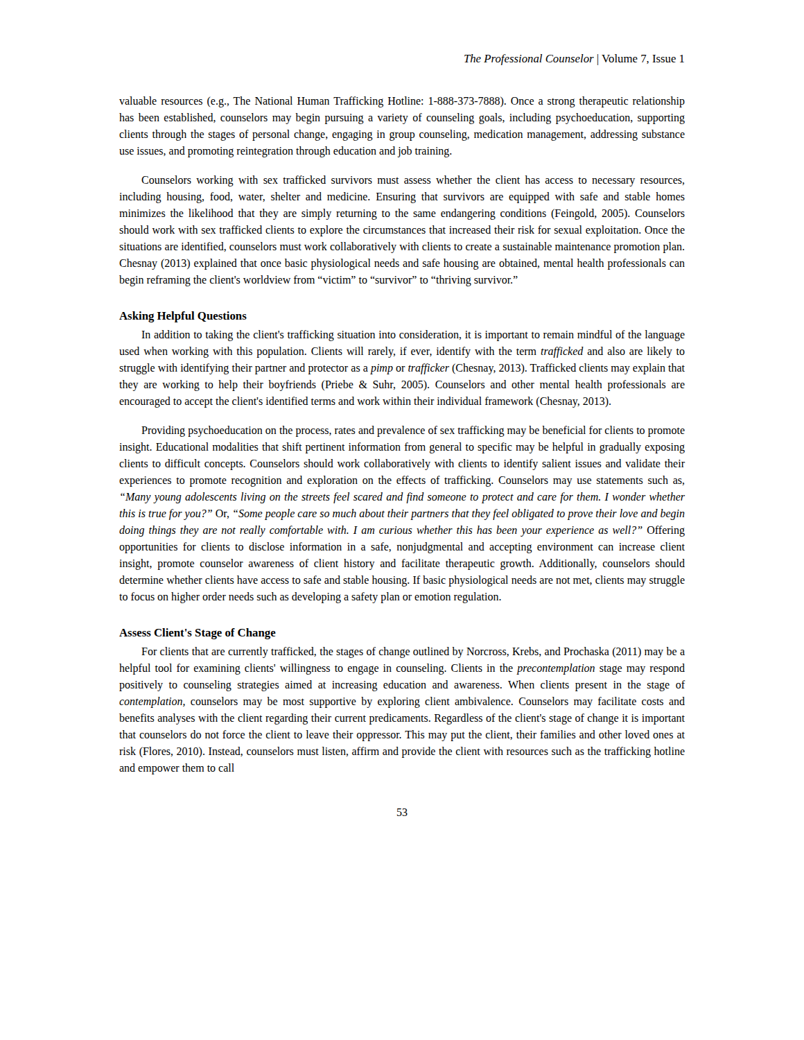The Professional Counselor | Volume 7, Issue 1
valuable resources (e.g., The National Human Trafficking Hotline: 1-888-373-7888). Once a strong therapeutic relationship has been established, counselors may begin pursuing a variety of counseling goals, including psychoeducation, supporting clients through the stages of personal change, engaging in group counseling, medication management, addressing substance use issues, and promoting reintegration through education and job training.
Counselors working with sex trafficked survivors must assess whether the client has access to necessary resources, including housing, food, water, shelter and medicine. Ensuring that survivors are equipped with safe and stable homes minimizes the likelihood that they are simply returning to the same endangering conditions (Feingold, 2005). Counselors should work with sex trafficked clients to explore the circumstances that increased their risk for sexual exploitation. Once the situations are identified, counselors must work collaboratively with clients to create a sustainable maintenance promotion plan. Chesnay (2013) explained that once basic physiological needs and safe housing are obtained, mental health professionals can begin reframing the client's worldview from “victim” to “survivor” to “thriving survivor.”
Asking Helpful Questions
In addition to taking the client's trafficking situation into consideration, it is important to remain mindful of the language used when working with this population. Clients will rarely, if ever, identify with the term trafficked and also are likely to struggle with identifying their partner and protector as a pimp or trafficker (Chesnay, 2013). Trafficked clients may explain that they are working to help their boyfriends (Priebe & Suhr, 2005). Counselors and other mental health professionals are encouraged to accept the client's identified terms and work within their individual framework (Chesnay, 2013).
Providing psychoeducation on the process, rates and prevalence of sex trafficking may be beneficial for clients to promote insight. Educational modalities that shift pertinent information from general to specific may be helpful in gradually exposing clients to difficult concepts. Counselors should work collaboratively with clients to identify salient issues and validate their experiences to promote recognition and exploration on the effects of trafficking. Counselors may use statements such as, “Many young adolescents living on the streets feel scared and find someone to protect and care for them. I wonder whether this is true for you?” Or, “Some people care so much about their partners that they feel obligated to prove their love and begin doing things they are not really comfortable with. I am curious whether this has been your experience as well?” Offering opportunities for clients to disclose information in a safe, nonjudgmental and accepting environment can increase client insight, promote counselor awareness of client history and facilitate therapeutic growth. Additionally, counselors should determine whether clients have access to safe and stable housing. If basic physiological needs are not met, clients may struggle to focus on higher order needs such as developing a safety plan or emotion regulation.
Assess Client's Stage of Change
For clients that are currently trafficked, the stages of change outlined by Norcross, Krebs, and Prochaska (2011) may be a helpful tool for examining clients' willingness to engage in counseling. Clients in the precontemplation stage may respond positively to counseling strategies aimed at increasing education and awareness. When clients present in the stage of contemplation, counselors may be most supportive by exploring client ambivalence. Counselors may facilitate costs and benefits analyses with the client regarding their current predicaments. Regardless of the client's stage of change it is important that counselors do not force the client to leave their oppressor. This may put the client, their families and other loved ones at risk (Flores, 2010). Instead, counselors must listen, affirm and provide the client with resources such as the trafficking hotline and empower them to call
53